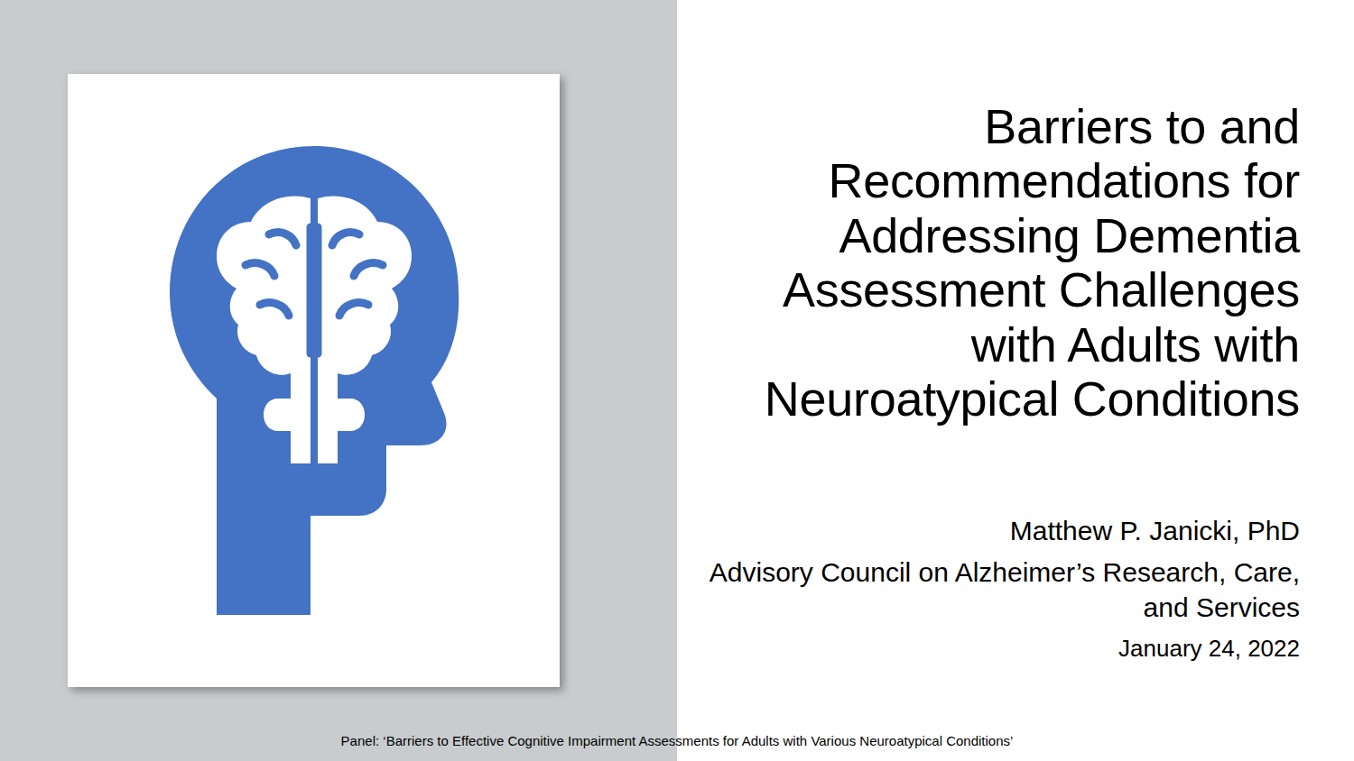Barriers to and Recommendations for Addressing Dementia Assessment Challenges with Adults with Neuroatypical Conditions
Matthew P. Janicki, PhD
Advisory Council on Alzheimer’s Research, Care, and Services
January 24, 2022
Panel: ‘Barriers to Effective Cognitive Impairment Assessments for Adults with Various Neuroatypical Conditions’